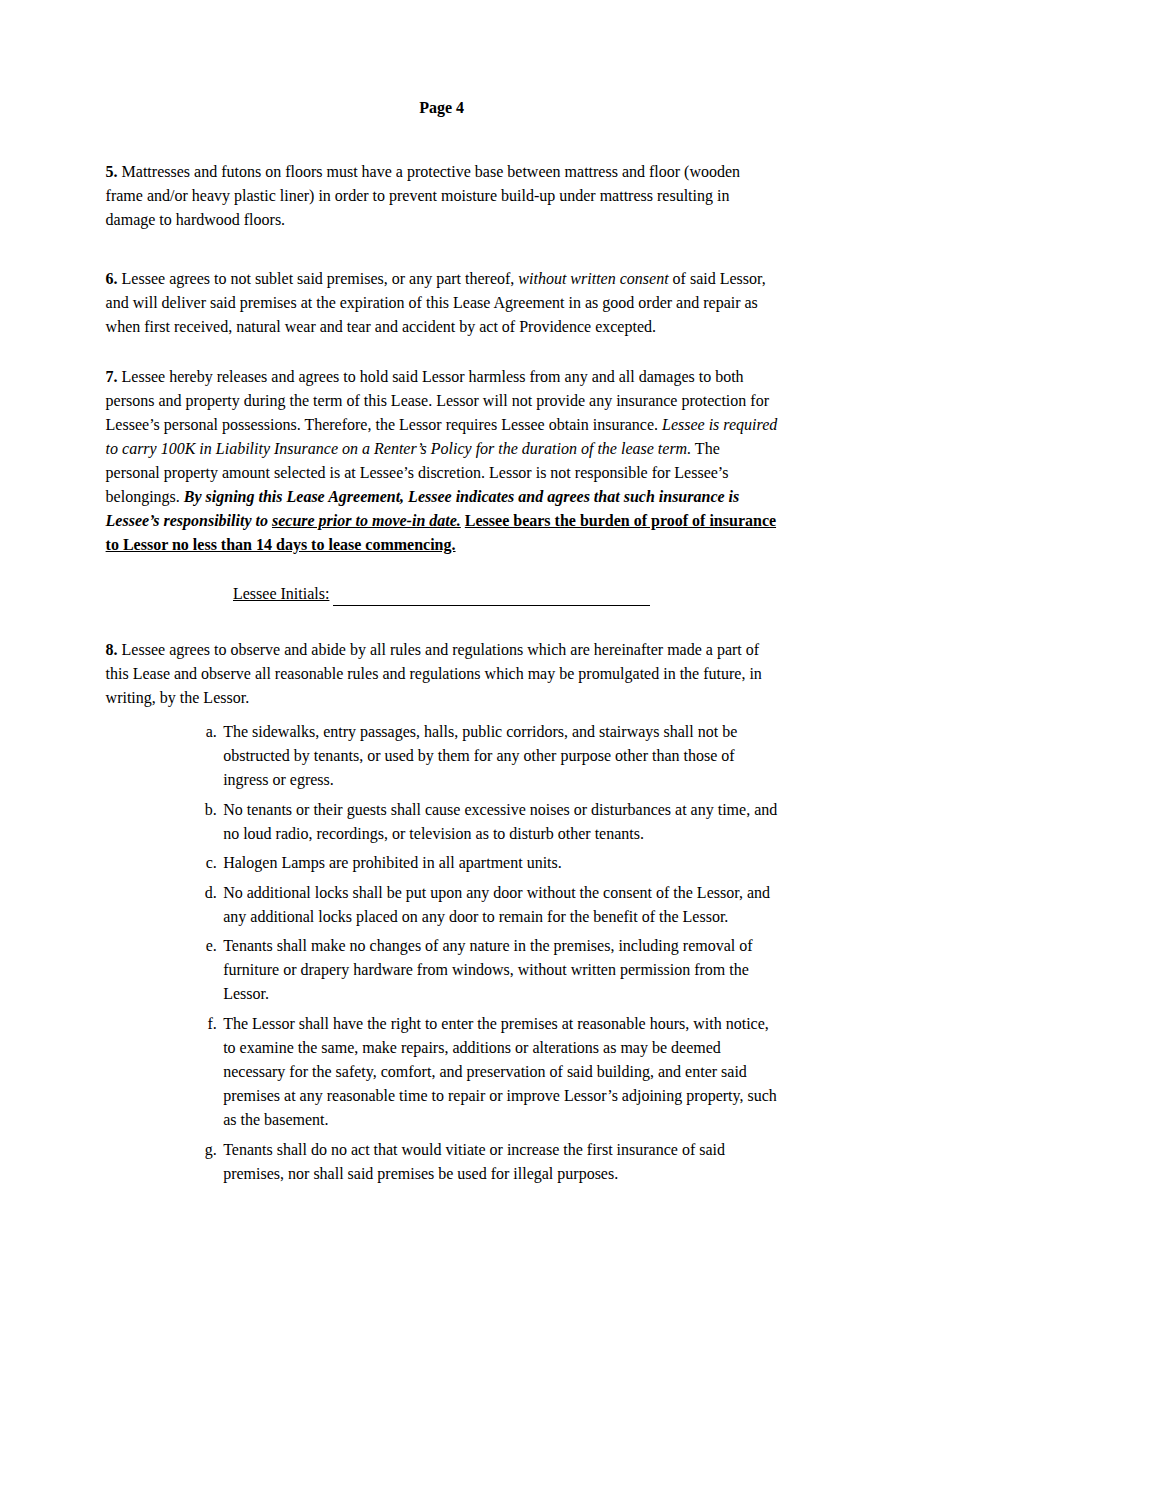Page 4
5. Mattresses and futons on floors must have a protective base between mattress and floor (wooden frame and/or heavy plastic liner) in order to prevent moisture build-up under mattress resulting in damage to hardwood floors.
6. Lessee agrees to not sublet said premises, or any part thereof, without written consent of said Lessor, and will deliver said premises at the expiration of this Lease Agreement in as good order and repair as when first received, natural wear and tear and accident by act of Providence excepted.
7. Lessee hereby releases and agrees to hold said Lessor harmless from any and all damages to both persons and property during the term of this Lease. Lessor will not provide any insurance protection for Lessee’s personal possessions. Therefore, the Lessor requires Lessee obtain insurance. Lessee is required to carry 100K in Liability Insurance on a Renter’s Policy for the duration of the lease term. The personal property amount selected is at Lessee’s discretion. Lessor is not responsible for Lessee’s belongings. By signing this Lease Agreement, Lessee indicates and agrees that such insurance is Lessee’s responsibility to secure prior to move-in date. Lessee bears the burden of proof of insurance to Lessor no less than 14 days to lease commencing.
Lessee Initials:
8. Lessee agrees to observe and abide by all rules and regulations which are hereinafter made a part of this Lease and observe all reasonable rules and regulations which may be promulgated in the future, in writing, by the Lessor.
The sidewalks, entry passages, halls, public corridors, and stairways shall not be obstructed by tenants, or used by them for any other purpose other than those of ingress or egress.
No tenants or their guests shall cause excessive noises or disturbances at any time, and no loud radio, recordings, or television as to disturb other tenants.
Halogen Lamps are prohibited in all apartment units.
No additional locks shall be put upon any door without the consent of the Lessor, and any additional locks placed on any door to remain for the benefit of the Lessor.
Tenants shall make no changes of any nature in the premises, including removal of furniture or drapery hardware from windows, without written permission from the Lessor.
The Lessor shall have the right to enter the premises at reasonable hours, with notice, to examine the same, make repairs, additions or alterations as may be deemed necessary for the safety, comfort, and preservation of said building, and enter said premises at any reasonable time to repair or improve Lessor’s adjoining property, such as the basement.
Tenants shall do no act that would vitiate or increase the first insurance of said premises, nor shall said premises be used for illegal purposes.